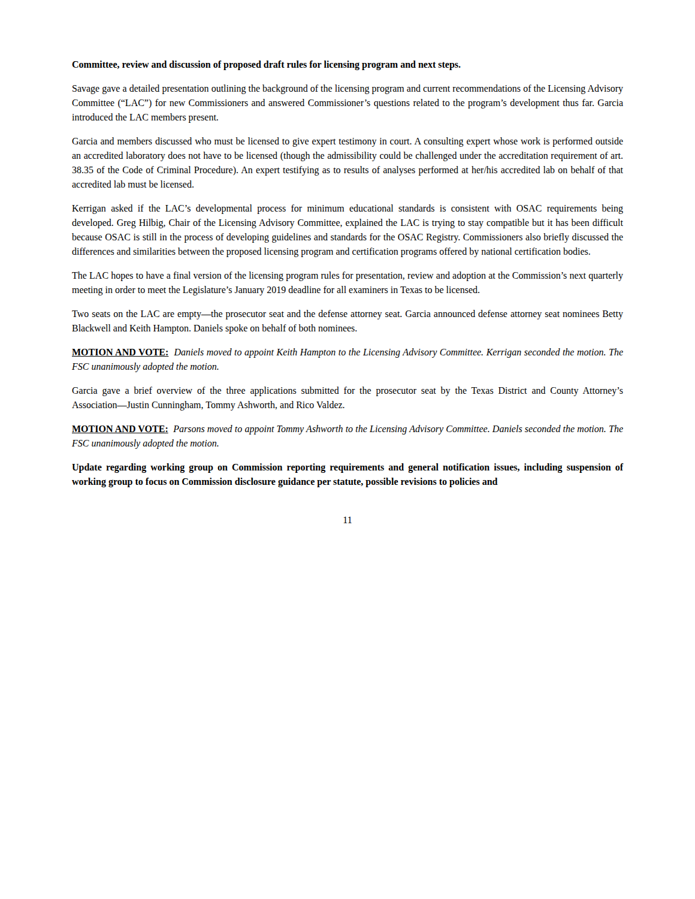Committee, review and discussion of proposed draft rules for licensing program and next steps.
Savage gave a detailed presentation outlining the background of the licensing program and current recommendations of the Licensing Advisory Committee (“LAC”) for new Commissioners and answered Commissioner’s questions related to the program’s development thus far. Garcia introduced the LAC members present.
Garcia and members discussed who must be licensed to give expert testimony in court. A consulting expert whose work is performed outside an accredited laboratory does not have to be licensed (though the admissibility could be challenged under the accreditation requirement of art. 38.35 of the Code of Criminal Procedure). An expert testifying as to results of analyses performed at her/his accredited lab on behalf of that accredited lab must be licensed.
Kerrigan asked if the LAC’s developmental process for minimum educational standards is consistent with OSAC requirements being developed. Greg Hilbig, Chair of the Licensing Advisory Committee, explained the LAC is trying to stay compatible but it has been difficult because OSAC is still in the process of developing guidelines and standards for the OSAC Registry. Commissioners also briefly discussed the differences and similarities between the proposed licensing program and certification programs offered by national certification bodies.
The LAC hopes to have a final version of the licensing program rules for presentation, review and adoption at the Commission’s next quarterly meeting in order to meet the Legislature’s January 2019 deadline for all examiners in Texas to be licensed.
Two seats on the LAC are empty—the prosecutor seat and the defense attorney seat. Garcia announced defense attorney seat nominees Betty Blackwell and Keith Hampton. Daniels spoke on behalf of both nominees.
MOTION AND VOTE: Daniels moved to appoint Keith Hampton to the Licensing Advisory Committee. Kerrigan seconded the motion. The FSC unanimously adopted the motion.
Garcia gave a brief overview of the three applications submitted for the prosecutor seat by the Texas District and County Attorney’s Association—Justin Cunningham, Tommy Ashworth, and Rico Valdez.
MOTION AND VOTE: Parsons moved to appoint Tommy Ashworth to the Licensing Advisory Committee. Daniels seconded the motion. The FSC unanimously adopted the motion.
Update regarding working group on Commission reporting requirements and general notification issues, including suspension of working group to focus on Commission disclosure guidance per statute, possible revisions to policies and
11